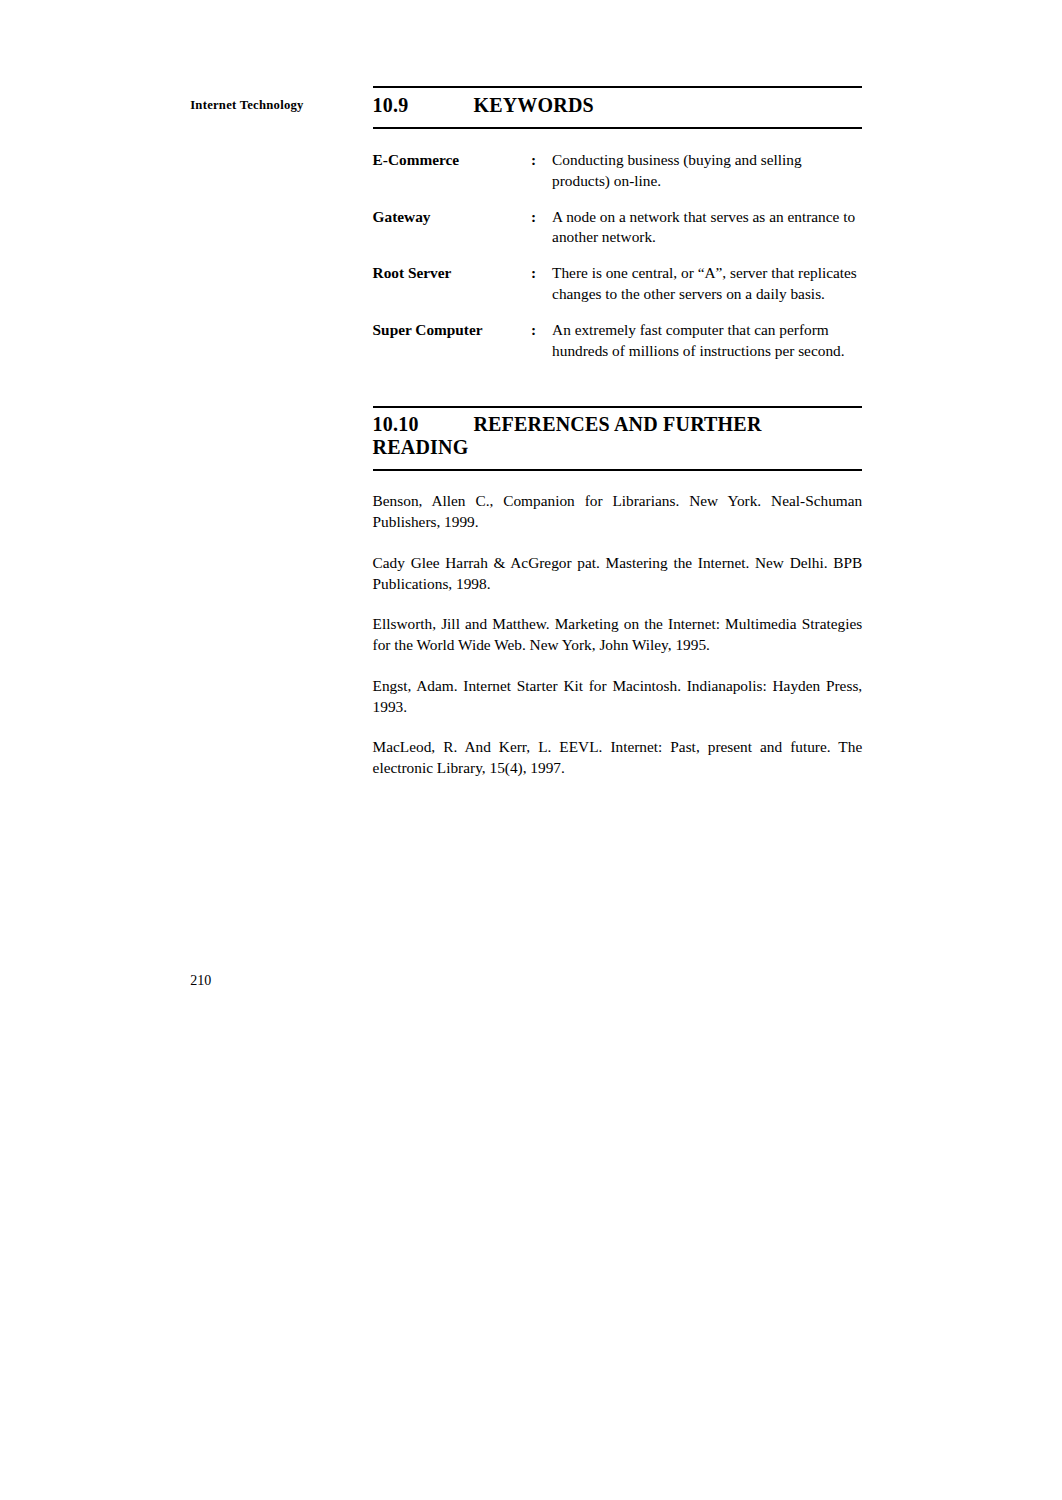Internet Technology
10.9 KEYWORDS
| E-Commerce | : | Conducting business (buying and selling products) on-line. |
| Gateway | : | A node on a network that serves as an entrance to another network. |
| Root Server | : | There is one central, or “A”, server that replicates changes to the other servers on a daily basis. |
| Super Computer | : | An extremely fast computer that can perform hundreds of millions of instructions per second. |
10.10 REFERENCES AND FURTHER READING
Benson, Allen C., Companion for Librarians. New York. Neal-Schuman Publishers, 1999.
Cady Glee Harrah & AcGregor pat. Mastering the Internet. New Delhi. BPB Publications, 1998.
Ellsworth, Jill and Matthew. Marketing on the Internet: Multimedia Strategies for the World Wide Web. New York, John Wiley, 1995.
Engst, Adam. Internet Starter Kit for Macintosh. Indianapolis: Hayden Press, 1993.
MacLeod, R. And Kerr, L. EEVL. Internet: Past, present and future. The electronic Library, 15(4), 1997.
210